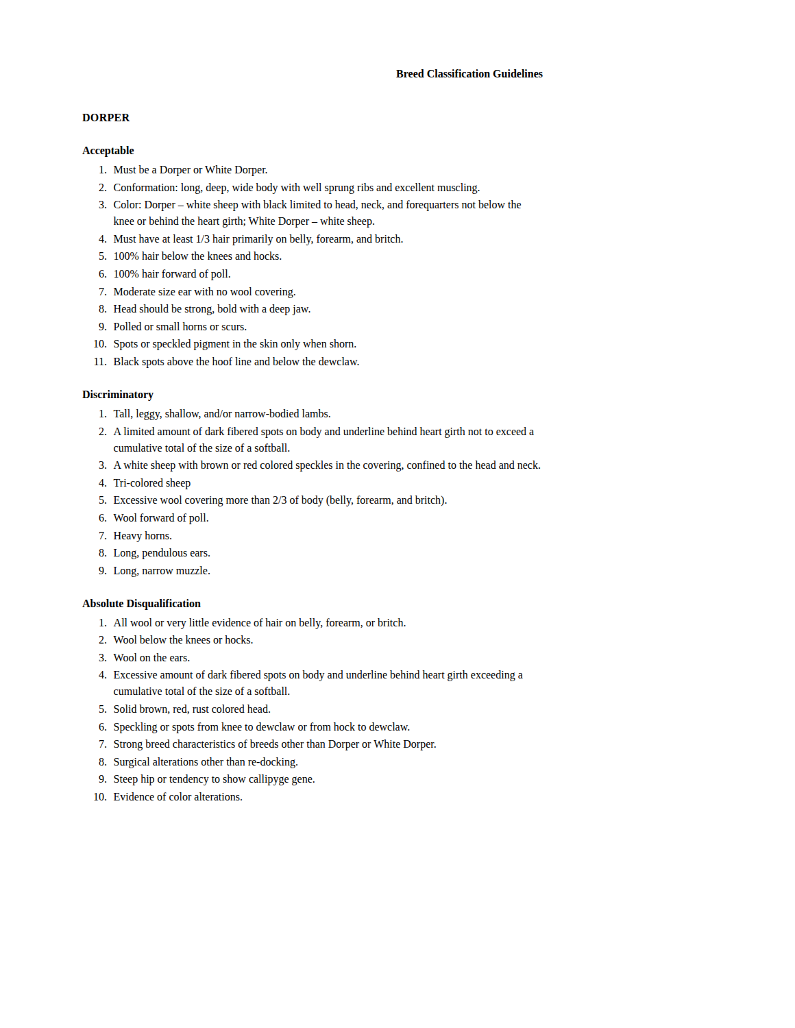Breed Classification Guidelines
DORPER
Acceptable
Must be a Dorper or White Dorper.
Conformation: long, deep, wide body with well sprung ribs and excellent muscling.
Color: Dorper – white sheep with black limited to head, neck, and forequarters not below the knee or behind the heart girth; White Dorper – white sheep.
Must have at least 1/3 hair primarily on belly, forearm, and britch.
100% hair below the knees and hocks.
100% hair forward of poll.
Moderate size ear with no wool covering.
Head should be strong, bold with a deep jaw.
Polled or small horns or scurs.
Spots or speckled pigment in the skin only when shorn.
Black spots above the hoof line and below the dewclaw.
Discriminatory
Tall, leggy, shallow, and/or narrow-bodied lambs.
A limited amount of dark fibered spots on body and underline behind heart girth not to exceed a cumulative total of the size of a softball.
A white sheep with brown or red colored speckles in the covering, confined to the head and neck.
Tri-colored sheep
Excessive wool covering more than 2/3 of body (belly, forearm, and britch).
Wool forward of poll.
Heavy horns.
Long, pendulous ears.
Long, narrow muzzle.
Absolute Disqualification
All wool or very little evidence of hair on belly, forearm, or britch.
Wool below the knees or hocks.
Wool on the ears.
Excessive amount of dark fibered spots on body and underline behind heart girth exceeding a cumulative total of the size of a softball.
Solid brown, red, rust colored head.
Speckling or spots from knee to dewclaw or from hock to dewclaw.
Strong breed characteristics of breeds other than Dorper or White Dorper.
Surgical alterations other than re-docking.
Steep hip or tendency to show callipyge gene.
Evidence of color alterations.